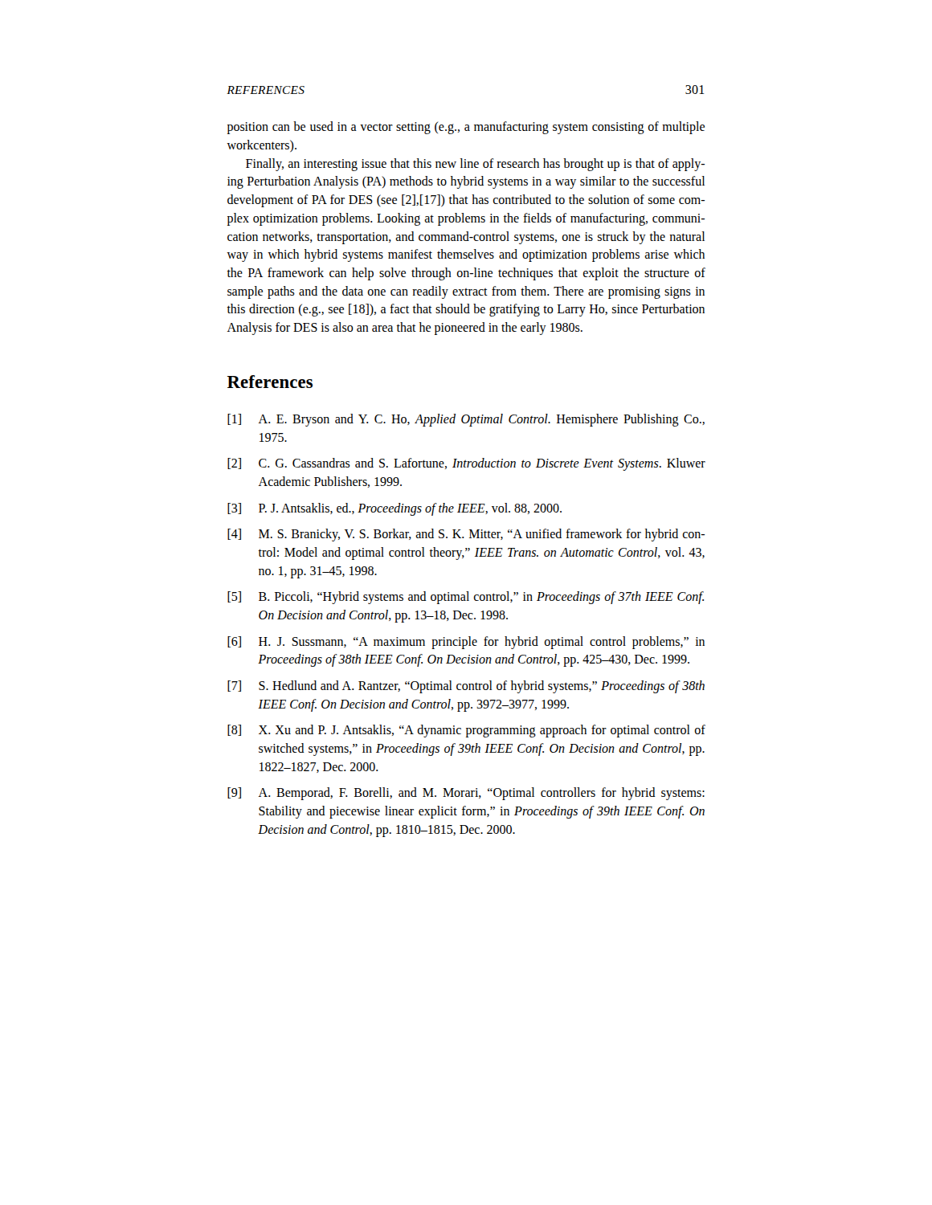REFERENCES 301
position can be used in a vector setting (e.g., a manufacturing system consisting of multiple workcenters).
Finally, an interesting issue that this new line of research has brought up is that of applying Perturbation Analysis (PA) methods to hybrid systems in a way similar to the successful development of PA for DES (see [2],[17]) that has contributed to the solution of some complex optimization problems. Looking at problems in the fields of manufacturing, communication networks, transportation, and command-control systems, one is struck by the natural way in which hybrid systems manifest themselves and optimization problems arise which the PA framework can help solve through on-line techniques that exploit the structure of sample paths and the data one can readily extract from them. There are promising signs in this direction (e.g., see [18]), a fact that should be gratifying to Larry Ho, since Perturbation Analysis for DES is also an area that he pioneered in the early 1980s.
References
[1] A. E. Bryson and Y. C. Ho, Applied Optimal Control. Hemisphere Publishing Co., 1975.
[2] C. G. Cassandras and S. Lafortune, Introduction to Discrete Event Systems. Kluwer Academic Publishers, 1999.
[3] P. J. Antsaklis, ed., Proceedings of the IEEE, vol. 88, 2000.
[4] M. S. Branicky, V. S. Borkar, and S. K. Mitter, “A unified framework for hybrid control: Model and optimal control theory,” IEEE Trans. on Automatic Control, vol. 43, no. 1, pp. 31–45, 1998.
[5] B. Piccoli, “Hybrid systems and optimal control,” in Proceedings of 37th IEEE Conf. On Decision and Control, pp. 13–18, Dec. 1998.
[6] H. J. Sussmann, “A maximum principle for hybrid optimal control problems,” in Proceedings of 38th IEEE Conf. On Decision and Control, pp. 425–430, Dec. 1999.
[7] S. Hedlund and A. Rantzer, “Optimal control of hybrid systems,” Proceedings of 38th IEEE Conf. On Decision and Control, pp. 3972–3977, 1999.
[8] X. Xu and P. J. Antsaklis, “A dynamic programming approach for optimal control of switched systems,” in Proceedings of 39th IEEE Conf. On Decision and Control, pp. 1822–1827, Dec. 2000.
[9] A. Bemporad, F. Borelli, and M. Morari, “Optimal controllers for hybrid systems: Stability and piecewise linear explicit form,” in Proceedings of 39th IEEE Conf. On Decision and Control, pp. 1810–1815, Dec. 2000.